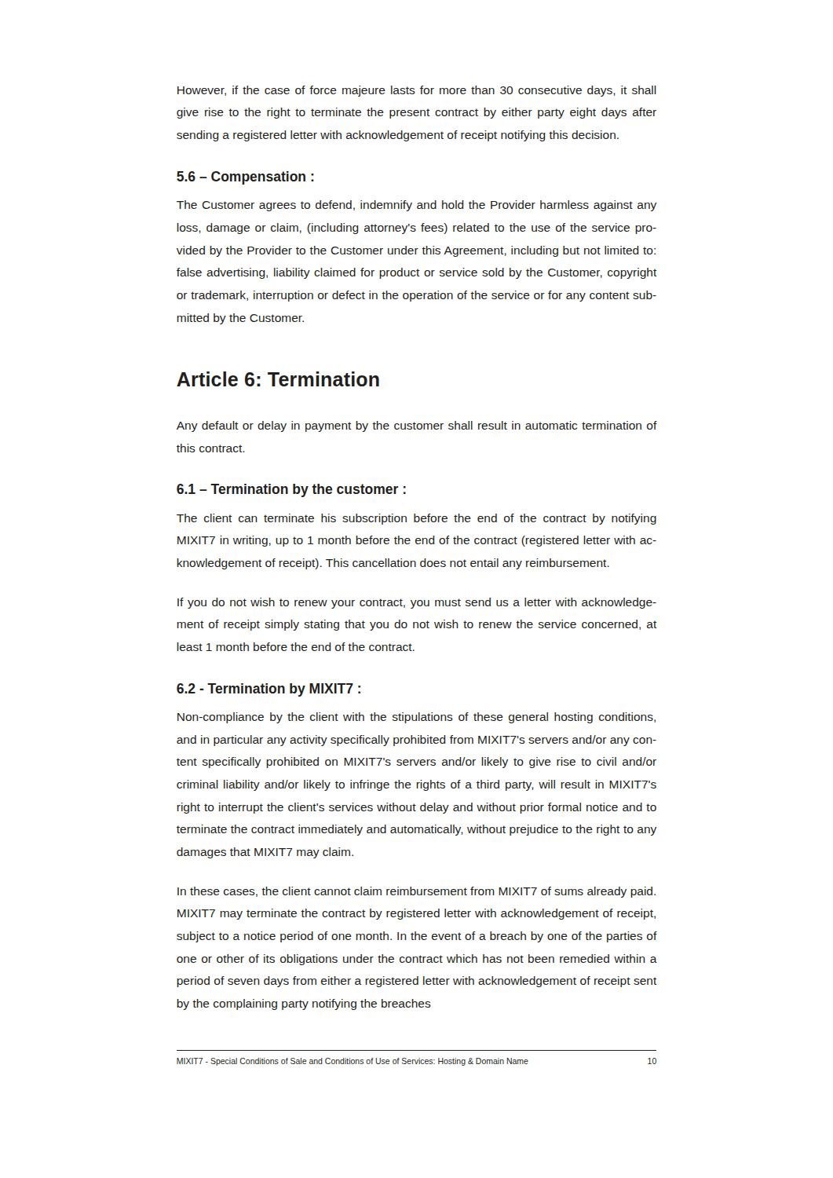However, if the case of force majeure lasts for more than 30 consecutive days, it shall give rise to the right to terminate the present contract by either party eight days after sending a registered letter with acknowledgement of receipt notifying this decision.
5.6 – Compensation :
The Customer agrees to defend, indemnify and hold the Provider harmless against any loss, damage or claim, (including attorney's fees) related to the use of the service provided by the Provider to the Customer under this Agreement, including but not limited to: false advertising, liability claimed for product or service sold by the Customer, copyright or trademark, interruption or defect in the operation of the service or for any content submitted by the Customer.
Article 6: Termination
Any default or delay in payment by the customer shall result in automatic termination of this contract.
6.1 – Termination by the customer :
The client can terminate his subscription before the end of the contract by notifying MIXIT7 in writing, up to 1 month before the end of the contract (registered letter with acknowledgement of receipt). This cancellation does not entail any reimbursement.
If you do not wish to renew your contract, you must send us a letter with acknowledgement of receipt simply stating that you do not wish to renew the service concerned, at least 1 month before the end of the contract.
6.2 - Termination by MIXIT7 :
Non-compliance by the client with the stipulations of these general hosting conditions, and in particular any activity specifically prohibited from MIXIT7's servers and/or any content specifically prohibited on MIXIT7's servers and/or likely to give rise to civil and/or criminal liability and/or likely to infringe the rights of a third party, will result in MIXIT7's right to interrupt the client's services without delay and without prior formal notice and to terminate the contract immediately and automatically, without prejudice to the right to any damages that MIXIT7 may claim.
In these cases, the client cannot claim reimbursement from MIXIT7 of sums already paid. MIXIT7 may terminate the contract by registered letter with acknowledgement of receipt, subject to a notice period of one month. In the event of a breach by one of the parties of one or other of its obligations under the contract which has not been remedied within a period of seven days from either a registered letter with acknowledgement of receipt sent by the complaining party notifying the breaches
MIXIT7 - Special Conditions of Sale and Conditions of Use of Services: Hosting & Domain Name 10